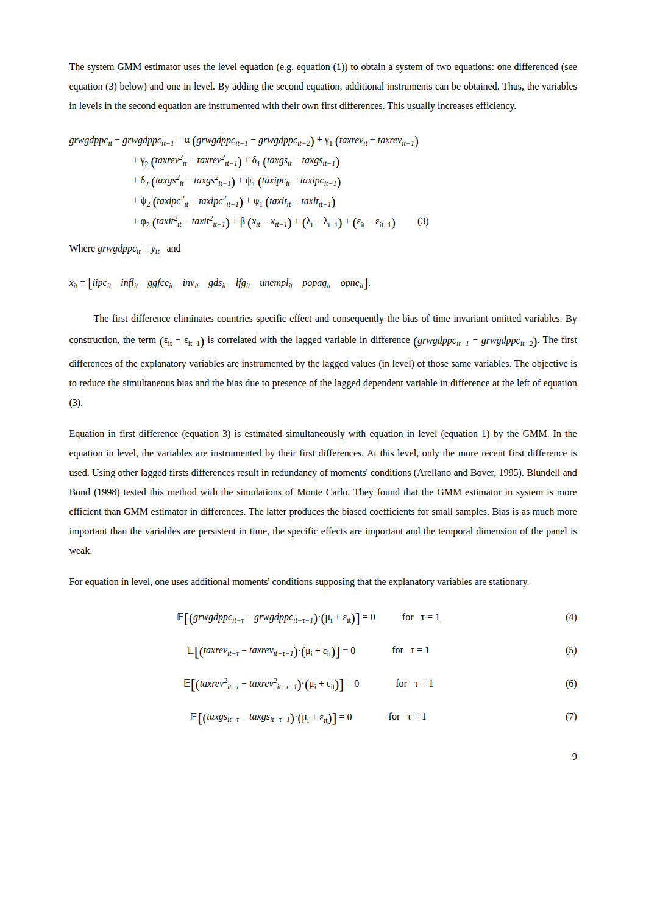The system GMM estimator uses the level equation (e.g. equation (1)) to obtain a system of two equations: one differenced (see equation (3) below) and one in level. By adding the second equation, additional instruments can be obtained. Thus, the variables in levels in the second equation are instrumented with their own first differences. This usually increases efficiency.
grwgdppcit − grwgdppcit−1 = α (grwgdppcit−1 − grwgdppcit−2) + γ1 (taxrevit − taxrevit−1)
+ γ2 (taxrev2it − taxrev2it−1) + δ1 (taxgsit − taxgsit−1)
+ δ2 (taxgs2it − taxgs2it−1) + ψ1 (taxipcit − taxipcit−1)
+ ψ2 (taxipc2it − taxipc2it−1) + φ1 (taxitit − taxitit−1)
+ φ2 (taxit2it − taxit2it−1) + β (xit − xit−1) + (λt − λt−1) + (εit − εit−1) (3)
Where grwgdppcit = yit and
xit = [iipcit inflit ggfceit invit gdsit lfgit unemplit popagit opneit].
The first difference eliminates countries specific effect and consequently the bias of time invariant omitted variables. By construction, the term (εit − εit−1) is correlated with the lagged variable in difference (grwgdppcit−1 − grwgdppcit−2). The first differences of the explanatory variables are instrumented by the lagged values (in level) of those same variables. The objective is to reduce the simultaneous bias and the bias due to presence of the lagged dependent variable in difference at the left of equation (3).
Equation in first difference (equation 3) is estimated simultaneously with equation in level (equation 1) by the GMM. In the equation in level, the variables are instrumented by their first differences. At this level, only the more recent first difference is used. Using other lagged firsts differences result in redundancy of moments' conditions (Arellano and Bover, 1995). Blundell and Bond (1998) tested this method with the simulations of Monte Carlo. They found that the GMM estimator in system is more efficient than GMM estimator in differences. The latter produces the biased coefficients for small samples. Bias is as much more important than the variables are persistent in time, the specific effects are important and the temporal dimension of the panel is weak.
For equation in level, one uses additional moments' conditions supposing that the explanatory variables are stationary.
𝔼[(grwgdppcit−τ − grwgdppcit−τ−1)·(μi + εit)] = 0 for τ = 1
(4)
𝔼[(taxrevit−τ − taxrevit−τ−1)·(μi + εit)] = 0 for τ = 1
(5)
𝔼[(taxrev2it−τ − taxrev2it−τ−1)·(μi + εit)] = 0 for τ = 1
(6)
𝔼[(taxgsit−τ − taxgsit−τ−1)·(μi + εit)] = 0 for τ = 1
(7)
9